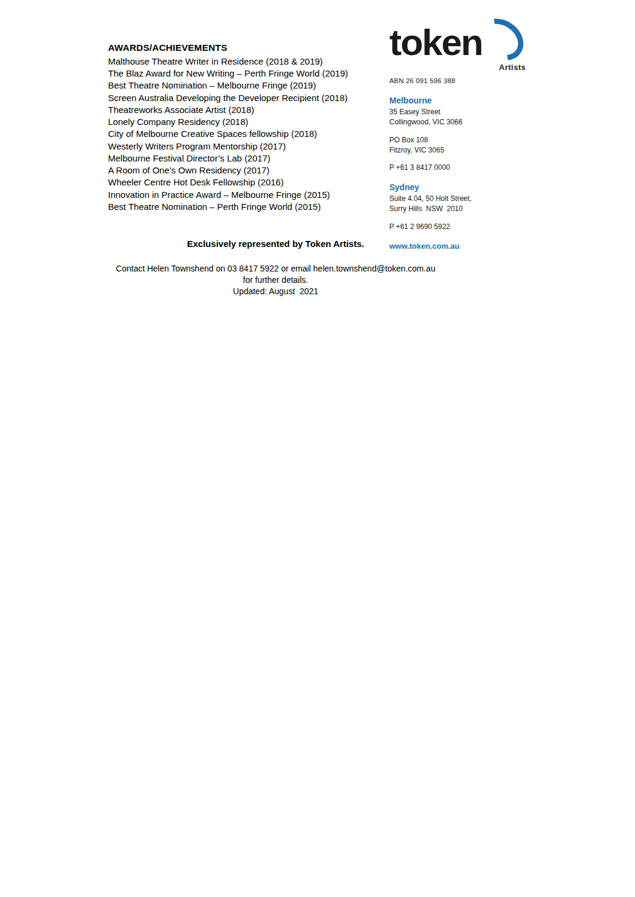token
Artists
ABN 26 091 596 388
Melbourne 35 Easey Street
Collingwood, VIC 3066
PO Box 108
Fitzroy, VIC 3065
P +61 3 8417 0000
Sydney Suite 4.04, 50 Holt Street,
Surry Hills NSW 2010
P +61 2 9690 5922
www.token.com.au
AWARDS/ACHIEVEMENTS
Malthouse Theatre Writer in Residence (2018 & 2019)
The Blaz Award for New Writing – Perth Fringe World (2019)
Best Theatre Nomination – Melbourne Fringe (2019)
Screen Australia Developing the Developer Recipient (2018)
Theatreworks Associate Artist (2018)
Lonely Company Residency (2018)
City of Melbourne Creative Spaces fellowship (2018)
Westerly Writers Program Mentorship (2017)
Melbourne Festival Director’s Lab (2017)
A Room of One’s Own Residency (2017)
Wheeler Centre Hot Desk Fellowship (2016)
Innovation in Practice Award – Melbourne Fringe (2015)
Best Theatre Nomination – Perth Fringe World (2015)
Exclusively represented by Token Artists.
Contact Helen Townshend on 03 8417 5922 or email helen.townshend@token.com.au
for further details.
Updated: August 2021